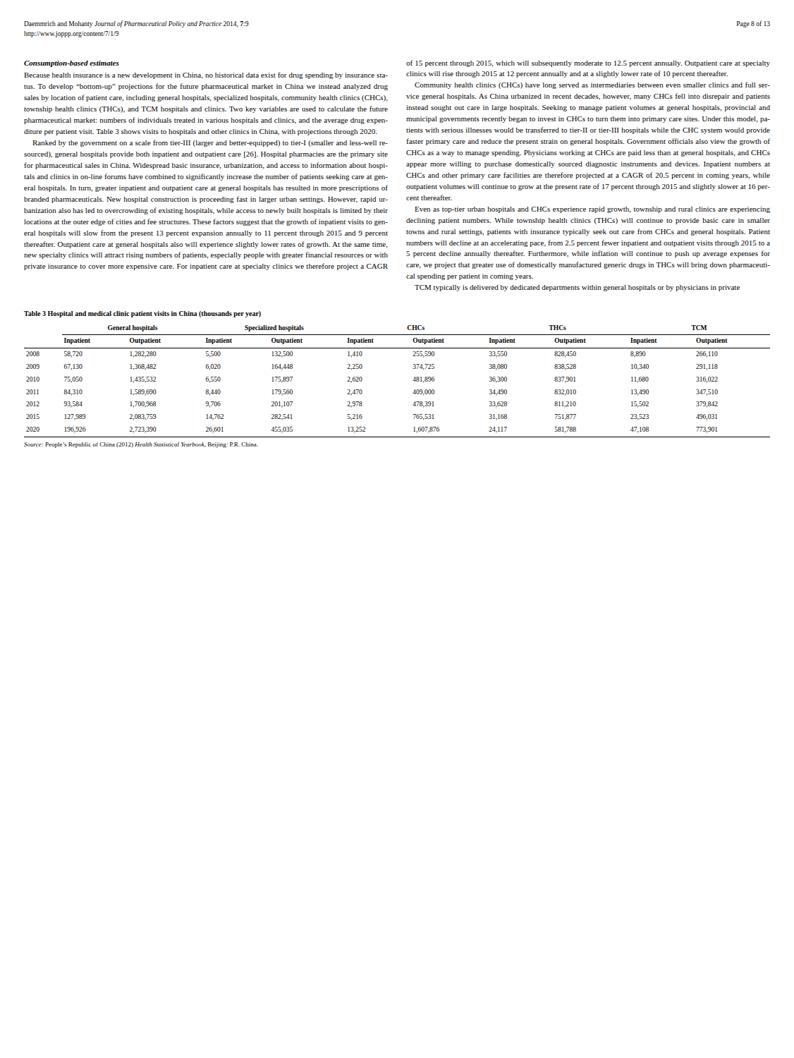Daemmrich and Mohanty Journal of Pharmaceutical Policy and Practice 2014, 7:9 http://www.joppp.org/content/7/1/9
Page 8 of 13
Consumption-based estimates
Because health insurance is a new development in China, no historical data exist for drug spending by insurance status. To develop “bottom-up” projections for the future pharmaceutical market in China we instead analyzed drug sales by location of patient care, including general hospitals, specialized hospitals, community health clinics (CHCs), township health clinics (THCs), and TCM hospitals and clinics. Two key variables are used to calculate the future pharmaceutical market: numbers of individuals treated in various hospitals and clinics, and the average drug expenditure per patient visit. Table 3 shows visits to hospitals and other clinics in China, with projections through 2020.
Ranked by the government on a scale from tier-III (larger and better-equipped) to tier-I (smaller and less-well resourced), general hospitals provide both inpatient and outpatient care [26]. Hospital pharmacies are the primary site for pharmaceutical sales in China. Widespread basic insurance, urbanization, and access to information about hospitals and clinics in on-line forums have combined to significantly increase the number of patients seeking care at general hospitals. In turn, greater inpatient and outpatient care at general hospitals has resulted in more prescriptions of branded pharmaceuticals. New hospital construction is proceeding fast in larger urban settings. However, rapid urbanization also has led to overcrowding of existing hospitals, while access to newly built hospitals is limited by their locations at the outer edge of cities and fee structures. These factors suggest that the growth of inpatient visits to general hospitals will slow from the present 13 percent expansion annually to 11 percent through 2015 and 9 percent thereafter. Outpatient care at general hospitals also will experience slightly lower rates of growth. At the same time, new specialty clinics will attract rising numbers of patients, especially people with greater financial resources or with private insurance to cover more expensive care. For inpatient care at specialty clinics we therefore project a CAGR of 15 percent through 2015, which will subsequently moderate to 12.5 percent annually. Outpatient care at specialty clinics will rise through 2015 at 12 percent annually and at a slightly lower rate of 10 percent thereafter.
Community health clinics (CHCs) have long served as intermediaries between even smaller clinics and full service general hospitals. As China urbanized in recent decades, however, many CHCs fell into disrepair and patients instead sought out care in large hospitals. Seeking to manage patient volumes at general hospitals, provincial and municipal governments recently began to invest in CHCs to turn them into primary care sites. Under this model, patients with serious illnesses would be transferred to tier-II or tier-III hospitals while the CHC system would provide faster primary care and reduce the present strain on general hospitals. Government officials also view the growth of CHCs as a way to manage spending. Physicians working at CHCs are paid less than at general hospitals, and CHCs appear more willing to purchase domestically sourced diagnostic instruments and devices. Inpatient numbers at CHCs and other primary care facilities are therefore projected at a CAGR of 20.5 percent in coming years, while outpatient volumes will continue to grow at the present rate of 17 percent through 2015 and slightly slower at 16 percent thereafter.
Even as top-tier urban hospitals and CHCs experience rapid growth, township and rural clinics are experiencing declining patient numbers. While township health clinics (THCs) will continue to provide basic care in smaller towns and rural settings, patients with insurance typically seek out care from CHCs and general hospitals. Patient numbers will decline at an accelerating pace, from 2.5 percent fewer inpatient and outpatient visits through 2015 to a 5 percent decline annually thereafter. Furthermore, while inflation will continue to push up average expenses for care, we project that greater use of domestically manufactured generic drugs in THCs will bring down pharmaceutical spending per patient in coming years.
TCM typically is delivered by dedicated departments within general hospitals or by physicians in private
Table 3 Hospital and medical clinic patient visits in China (thousands per year)
| | General hospitals | Specialized hospitals | CHCs | THCs | TCM |
| --- | --- | --- | --- | --- | --- |
| | Inpatient | Outpatient | Inpatient | Outpatient | Inpatient | Outpatient | Inpatient | Outpatient | Inpatient | Outpatient |
| 2008 | 58,720 | 1,282,280 | 5,500 | 132,500 | 1,410 | 255,590 | 33,550 | 828,450 | 8,890 | 266,110 |
| 2009 | 67,130 | 1,368,482 | 6,020 | 164,448 | 2,250 | 374,725 | 38,080 | 838,528 | 10,340 | 291,118 |
| 2010 | 75,050 | 1,435,532 | 6,550 | 175,897 | 2,620 | 481,896 | 36,300 | 837,901 | 11,680 | 316,022 |
| 2011 | 84,310 | 1,589,690 | 8,440 | 179,560 | 2,470 | 409,000 | 34,490 | 832,010 | 13,490 | 347,510 |
| 2012 | 93,584 | 1,700,968 | 9,706 | 201,107 | 2,978 | 478,391 | 33,628 | 811,210 | 15,502 | 379,842 |
| 2015 | 127,989 | 2,083,759 | 14,762 | 282,541 | 5,216 | 765,531 | 31,168 | 751,877 | 23,523 | 496,031 |
| 2020 | 196,926 | 2,723,390 | 26,601 | 455,035 | 13,252 | 1,607,876 | 24,117 | 581,788 | 47,108 | 773,901 |
Source: People’s Republic of China (2012) Health Statistical Yearbook, Beijing: P.R. China.